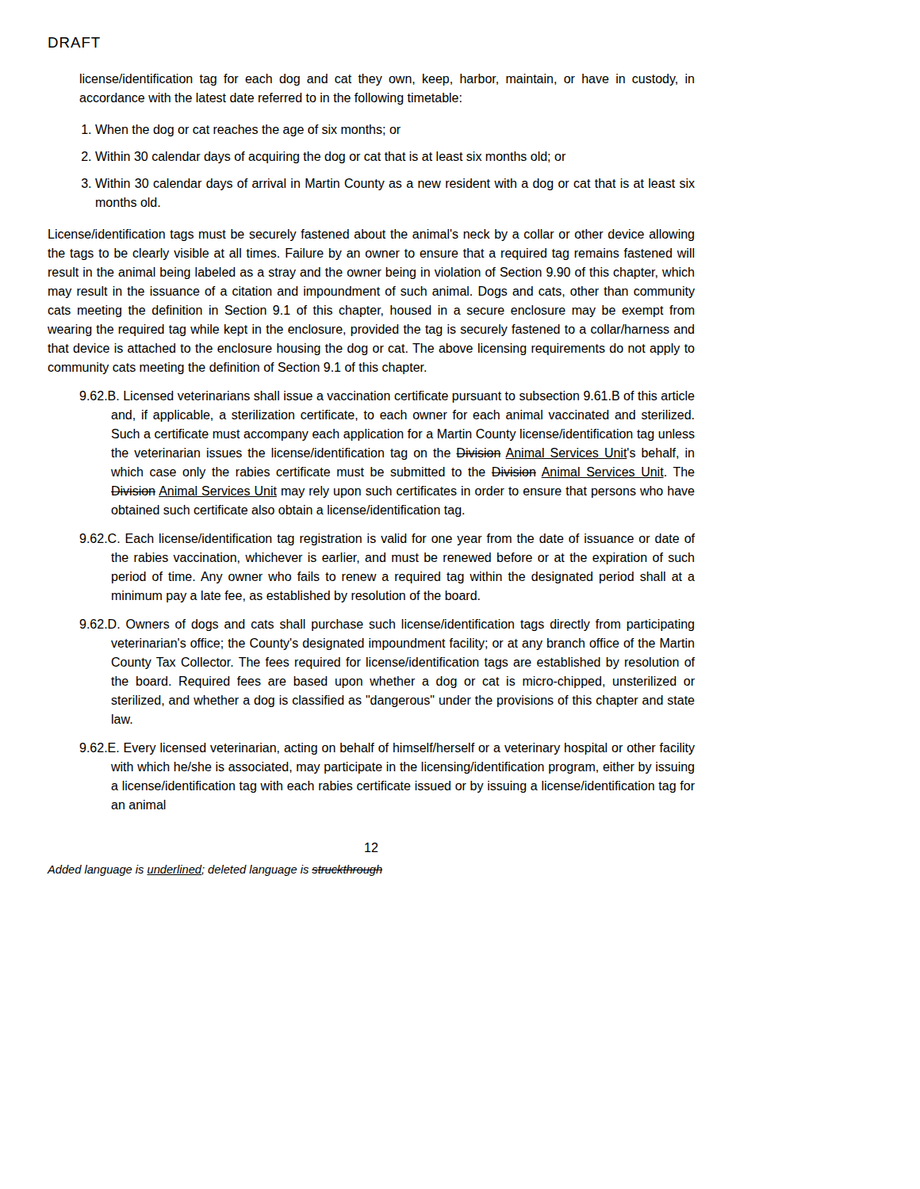DRAFT
license/identification tag for each dog and cat they own, keep, harbor, maintain, or have in custody, in accordance with the latest date referred to in the following timetable:
When the dog or cat reaches the age of six months; or
Within 30 calendar days of acquiring the dog or cat that is at least six months old; or
Within 30 calendar days of arrival in Martin County as a new resident with a dog or cat that is at least six months old.
License/identification tags must be securely fastened about the animal's neck by a collar or other device allowing the tags to be clearly visible at all times. Failure by an owner to ensure that a required tag remains fastened will result in the animal being labeled as a stray and the owner being in violation of Section 9.90 of this chapter, which may result in the issuance of a citation and impoundment of such animal. Dogs and cats, other than community cats meeting the definition in Section 9.1 of this chapter, housed in a secure enclosure may be exempt from wearing the required tag while kept in the enclosure, provided the tag is securely fastened to a collar/harness and that device is attached to the enclosure housing the dog or cat. The above licensing requirements do not apply to community cats meeting the definition of Section 9.1 of this chapter.
9.62.B. Licensed veterinarians shall issue a vaccination certificate pursuant to subsection 9.61.B of this article and, if applicable, a sterilization certificate, to each owner for each animal vaccinated and sterilized. Such a certificate must accompany each application for a Martin County license/identification tag unless the veterinarian issues the license/identification tag on the Division Animal Services Unit's behalf, in which case only the rabies certificate must be submitted to the Division Animal Services Unit. The Division Animal Services Unit may rely upon such certificates in order to ensure that persons who have obtained such certificate also obtain a license/identification tag.
9.62.C. Each license/identification tag registration is valid for one year from the date of issuance or date of the rabies vaccination, whichever is earlier, and must be renewed before or at the expiration of such period of time. Any owner who fails to renew a required tag within the designated period shall at a minimum pay a late fee, as established by resolution of the board.
9.62.D. Owners of dogs and cats shall purchase such license/identification tags directly from participating veterinarian's office; the County's designated impoundment facility; or at any branch office of the Martin County Tax Collector. The fees required for license/identification tags are established by resolution of the board. Required fees are based upon whether a dog or cat is micro-chipped, unsterilized or sterilized, and whether a dog is classified as "dangerous" under the provisions of this chapter and state law.
9.62.E. Every licensed veterinarian, acting on behalf of himself/herself or a veterinary hospital or other facility with which he/she is associated, may participate in the licensing/identification program, either by issuing a license/identification tag with each rabies certificate issued or by issuing a license/identification tag for an animal
12
Added language is underlined; deleted language is struckthrough